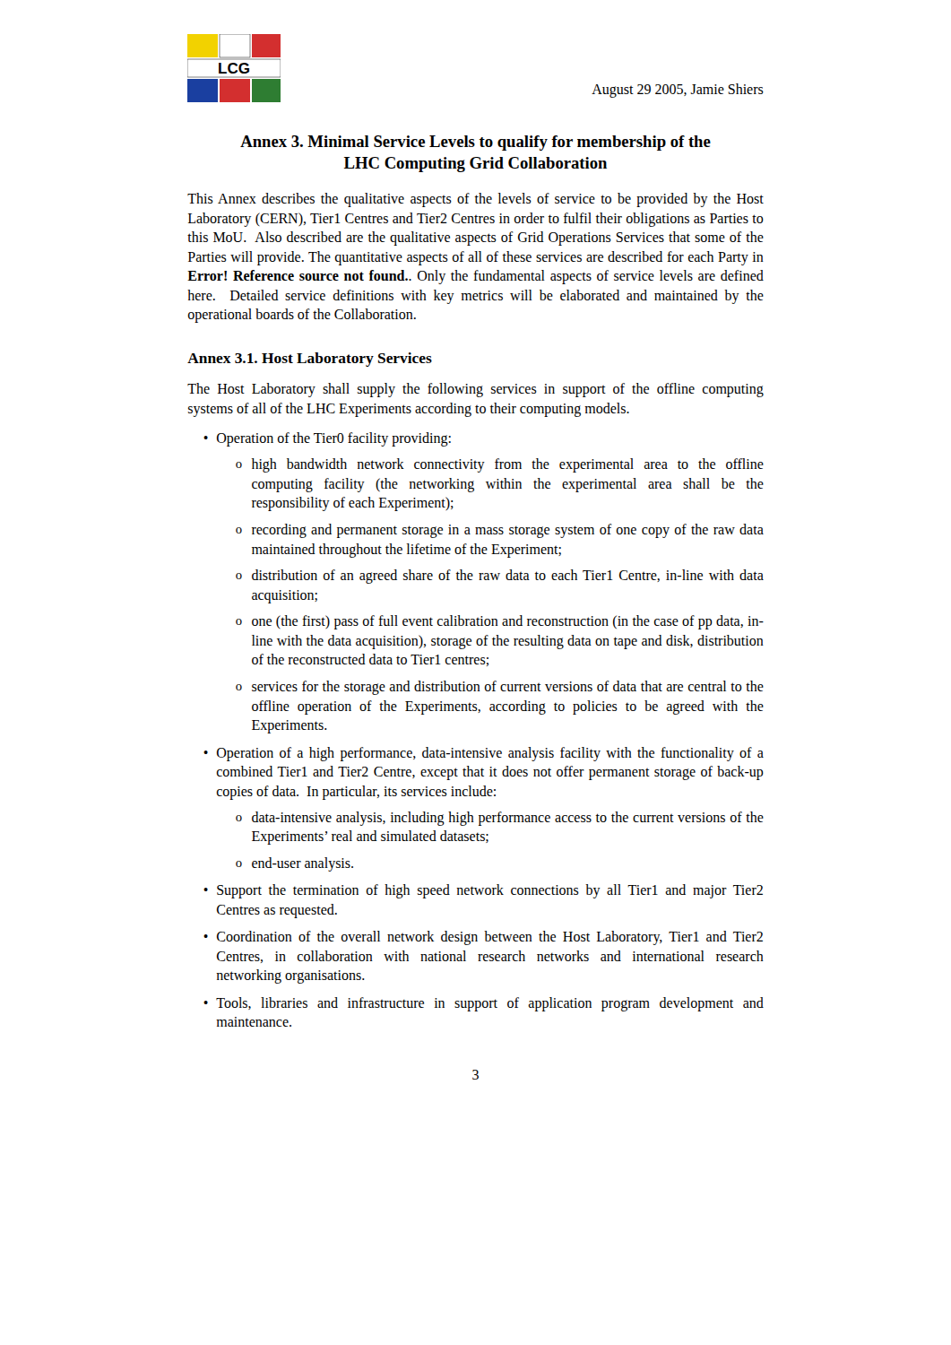LCG
August 29 2005, Jamie Shiers
Annex 3. Minimal Service Levels to qualify for membership of the LHC Computing Grid Collaboration
This Annex describes the qualitative aspects of the levels of service to be provided by the Host Laboratory (CERN), Tier1 Centres and Tier2 Centres in order to fulfil their obligations as Parties to this MoU. Also described are the qualitative aspects of Grid Operations Services that some of the Parties will provide. The quantitative aspects of all of these services are described for each Party in Error! Reference source not found.. Only the fundamental aspects of service levels are defined here. Detailed service definitions with key metrics will be elaborated and maintained by the operational boards of the Collaboration.
Annex 3.1. Host Laboratory Services
The Host Laboratory shall supply the following services in support of the offline computing systems of all of the LHC Experiments according to their computing models.
Operation of the Tier0 facility providing:
high bandwidth network connectivity from the experimental area to the offline computing facility (the networking within the experimental area shall be the responsibility of each Experiment);
recording and permanent storage in a mass storage system of one copy of the raw data maintained throughout the lifetime of the Experiment;
distribution of an agreed share of the raw data to each Tier1 Centre, in-line with data acquisition;
one (the first) pass of full event calibration and reconstruction (in the case of pp data, in-line with the data acquisition), storage of the resulting data on tape and disk, distribution of the reconstructed data to Tier1 centres;
services for the storage and distribution of current versions of data that are central to the offline operation of the Experiments, according to policies to be agreed with the Experiments.
Operation of a high performance, data-intensive analysis facility with the functionality of a combined Tier1 and Tier2 Centre, except that it does not offer permanent storage of back-up copies of data. In particular, its services include:
data-intensive analysis, including high performance access to the current versions of the Experiments’ real and simulated datasets;
end-user analysis.
Support the termination of high speed network connections by all Tier1 and major Tier2 Centres as requested.
Coordination of the overall network design between the Host Laboratory, Tier1 and Tier2 Centres, in collaboration with national research networks and international research networking organisations.
Tools, libraries and infrastructure in support of application program development and maintenance.
3